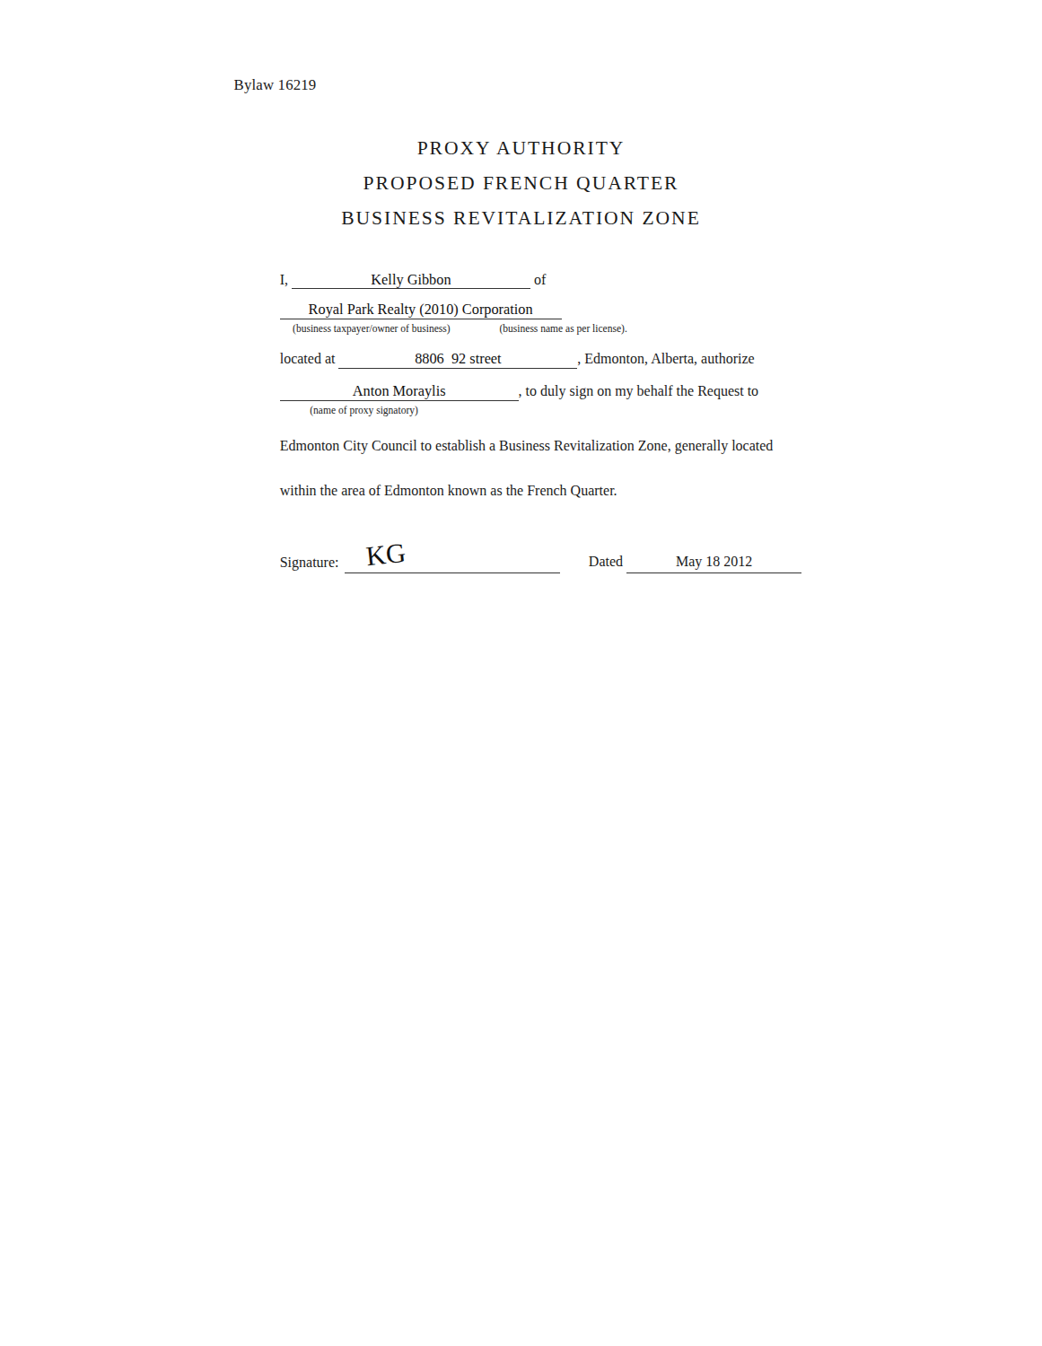Bylaw 16219
PROXY AUTHORITY
PROPOSED FRENCH QUARTER
BUSINESS REVITALIZATION ZONE
I, Kelly Gibbon of Royal Park Realty (2010) Corporation
(business taxpayer/owner of business) (business name as per license).
located at 8806 92 street, Edmonton, Alberta, authorize
Anton Moraylis, to duly sign on my behalf the Request to
(name of proxy signatory)
Edmonton City Council to establish a Business Revitalization Zone, generally located
within the area of Edmonton known as the French Quarter.
Signature: KG Dated May 18 2012